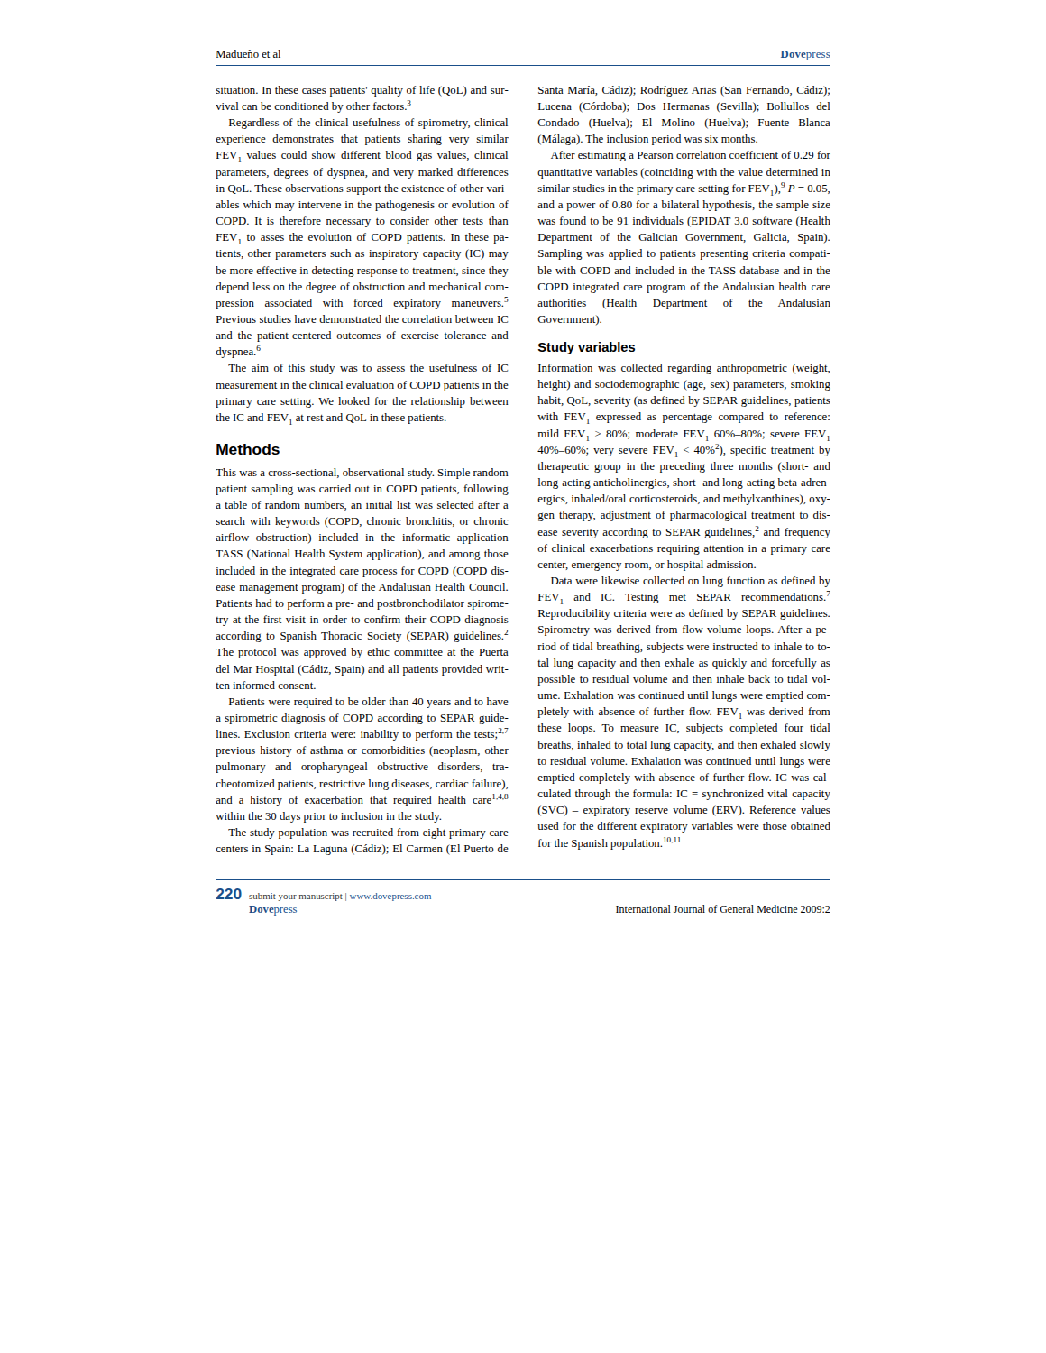Madueño et al Dovepress
situation. In these cases patients' quality of life (QoL) and survival can be conditioned by other factors.3
Regardless of the clinical usefulness of spirometry, clinical experience demonstrates that patients sharing very similar FEV1 values could show different blood gas values, clinical parameters, degrees of dyspnea, and very marked differences in QoL. These observations support the existence of other variables which may intervene in the pathogenesis or evolution of COPD. It is therefore necessary to consider other tests than FEV1 to asses the evolution of COPD patients. In these patients, other parameters such as inspiratory capacity (IC) may be more effective in detecting response to treatment, since they depend less on the degree of obstruction and mechanical compression associated with forced expiratory maneuvers.5 Previous studies have demonstrated the correlation between IC and the patient-centered outcomes of exercise tolerance and dyspnea.6
The aim of this study was to assess the usefulness of IC measurement in the clinical evaluation of COPD patients in the primary care setting. We looked for the relationship between the IC and FEV1 at rest and QoL in these patients.
Methods
This was a cross-sectional, observational study. Simple random patient sampling was carried out in COPD patients, following a table of random numbers, an initial list was selected after a search with keywords (COPD, chronic bronchitis, or chronic airflow obstruction) included in the informatic application TASS (National Health System application), and among those included in the integrated care process for COPD (COPD disease management program) of the Andalusian Health Council. Patients had to perform a pre- and postbronchodilator spirometry at the first visit in order to confirm their COPD diagnosis according to Spanish Thoracic Society (SEPAR) guidelines.2 The protocol was approved by ethic committee at the Puerta del Mar Hospital (Cádiz, Spain) and all patients provided written informed consent.
Patients were required to be older than 40 years and to have a spirometric diagnosis of COPD according to SEPAR guidelines. Exclusion criteria were: inability to perform the tests;2,7 previous history of asthma or comorbidities (neoplasm, other pulmonary and oropharyngeal obstructive disorders, tracheotomized patients, restrictive lung diseases, cardiac failure), and a history of exacerbation that required health care1,4,8 within the 30 days prior to inclusion in the study.
The study population was recruited from eight primary care centers in Spain: La Laguna (Cádiz); El Carmen (El Puerto de Santa María, Cádiz); Rodríguez Arias (San Fernando, Cádiz); Lucena (Córdoba); Dos Hermanas (Sevilla); Bollullos del Condado (Huelva); El Molino (Huelva); Fuente Blanca (Málaga). The inclusion period was six months.
After estimating a Pearson correlation coefficient of 0.29 for quantitative variables (coinciding with the value determined in similar studies in the primary care setting for FEV1),9 P = 0.05, and a power of 0.80 for a bilateral hypothesis, the sample size was found to be 91 individuals (EPIDAT 3.0 software (Health Department of the Galician Government, Galicia, Spain). Sampling was applied to patients presenting criteria compatible with COPD and included in the TASS database and in the COPD integrated care program of the Andalusian health care authorities (Health Department of the Andalusian Government).
Study variables
Information was collected regarding anthropometric (weight, height) and sociodemographic (age, sex) parameters, smoking habit, QoL, severity (as defined by SEPAR guidelines, patients with FEV1 expressed as percentage compared to reference: mild FEV1 > 80%; moderate FEV1 60%–80%; severe FEV1 40%–60%; very severe FEV1 < 40%2), specific treatment by therapeutic group in the preceding three months (short- and long-acting anticholinergics, short- and long-acting beta-adrenergics, inhaled/oral corticosteroids, and methylxanthines), oxygen therapy, adjustment of pharmacological treatment to disease severity according to SEPAR guidelines,2 and frequency of clinical exacerbations requiring attention in a primary care center, emergency room, or hospital admission.
Data were likewise collected on lung function as defined by FEV1 and IC. Testing met SEPAR recommendations.7 Reproducibility criteria were as defined by SEPAR guidelines. Spirometry was derived from flow-volume loops. After a period of tidal breathing, subjects were instructed to inhale to total lung capacity and then exhale as quickly and forcefully as possible to residual volume and then inhale back to tidal volume. Exhalation was continued until lungs were emptied completely with absence of further flow. FEV1 was derived from these loops. To measure IC, subjects completed four tidal breaths, inhaled to total lung capacity, and then exhaled slowly to residual volume. Exhalation was continued until lungs were emptied completely with absence of further flow. IC was calculated through the formula: IC = synchronized vital capacity (SVC) – expiratory reserve volume (ERV). Reference values used for the different expiratory variables were those obtained for the Spanish population.10,11
220 submit your manuscript | www.dovepress.com Dovepress
International Journal of General Medicine 2009:2